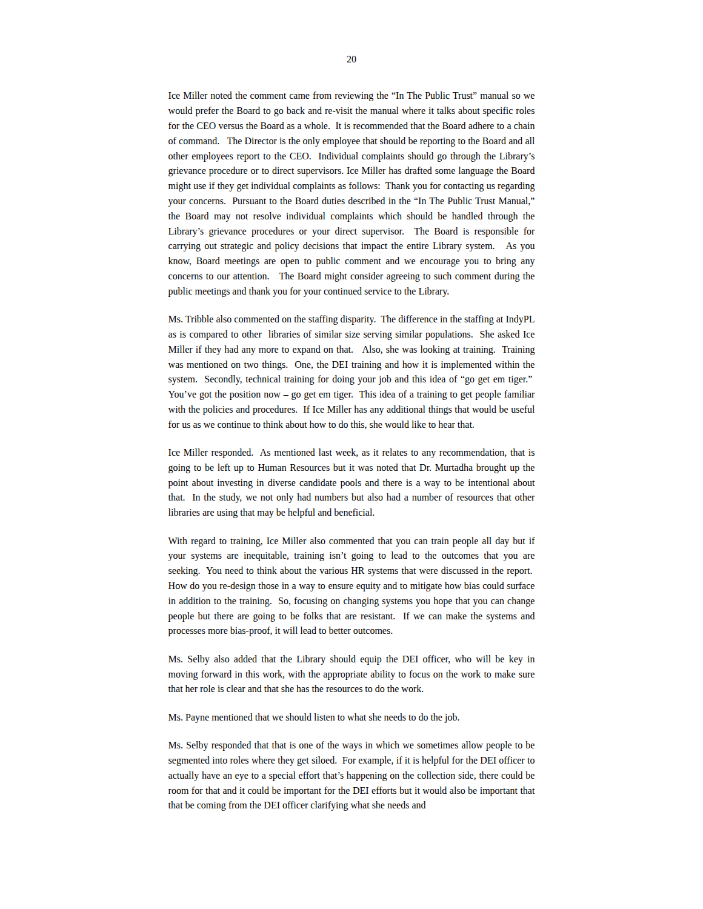20
Ice Miller noted the comment came from reviewing the “In The Public Trust” manual so we would prefer the Board to go back and re-visit the manual where it talks about specific roles for the CEO versus the Board as a whole. It is recommended that the Board adhere to a chain of command. The Director is the only employee that should be reporting to the Board and all other employees report to the CEO. Individual complaints should go through the Library’s grievance procedure or to direct supervisors. Ice Miller has drafted some language the Board might use if they get individual complaints as follows: Thank you for contacting us regarding your concerns. Pursuant to the Board duties described in the “In The Public Trust Manual,” the Board may not resolve individual complaints which should be handled through the Library’s grievance procedures or your direct supervisor. The Board is responsible for carrying out strategic and policy decisions that impact the entire Library system. As you know, Board meetings are open to public comment and we encourage you to bring any concerns to our attention. The Board might consider agreeing to such comment during the public meetings and thank you for your continued service to the Library.
Ms. Tribble also commented on the staffing disparity. The difference in the staffing at IndyPL as is compared to other libraries of similar size serving similar populations. She asked Ice Miller if they had any more to expand on that. Also, she was looking at training. Training was mentioned on two things. One, the DEI training and how it is implemented within the system. Secondly, technical training for doing your job and this idea of “go get em tiger.” You’ve got the position now – go get em tiger. This idea of a training to get people familiar with the policies and procedures. If Ice Miller has any additional things that would be useful for us as we continue to think about how to do this, she would like to hear that.
Ice Miller responded. As mentioned last week, as it relates to any recommendation, that is going to be left up to Human Resources but it was noted that Dr. Murtadha brought up the point about investing in diverse candidate pools and there is a way to be intentional about that. In the study, we not only had numbers but also had a number of resources that other libraries are using that may be helpful and beneficial.
With regard to training, Ice Miller also commented that you can train people all day but if your systems are inequitable, training isn’t going to lead to the outcomes that you are seeking. You need to think about the various HR systems that were discussed in the report. How do you re-design those in a way to ensure equity and to mitigate how bias could surface in addition to the training. So, focusing on changing systems you hope that you can change people but there are going to be folks that are resistant. If we can make the systems and processes more bias-proof, it will lead to better outcomes.
Ms. Selby also added that the Library should equip the DEI officer, who will be key in moving forward in this work, with the appropriate ability to focus on the work to make sure that her role is clear and that she has the resources to do the work.
Ms. Payne mentioned that we should listen to what she needs to do the job.
Ms. Selby responded that that is one of the ways in which we sometimes allow people to be segmented into roles where they get siloed. For example, if it is helpful for the DEI officer to actually have an eye to a special effort that’s happening on the collection side, there could be room for that and it could be important for the DEI efforts but it would also be important that that be coming from the DEI officer clarifying what she needs and